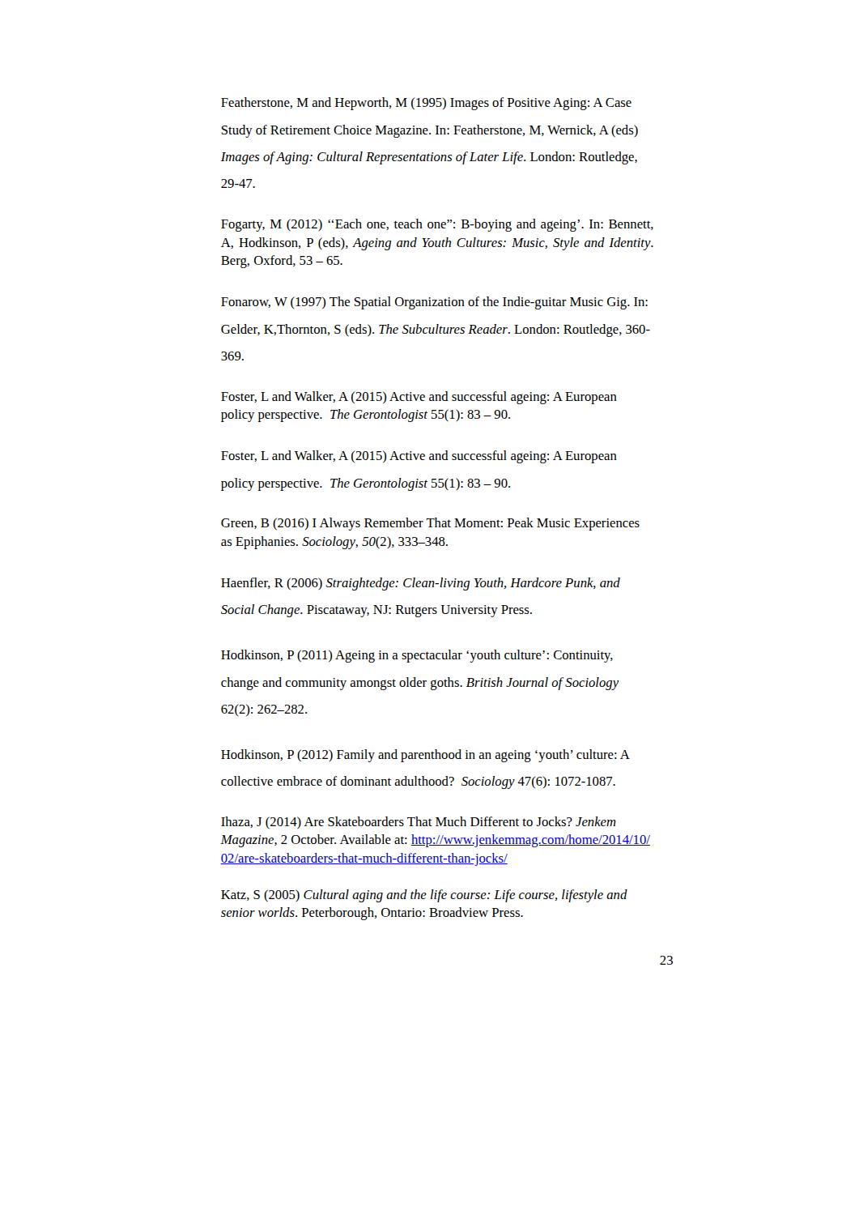Featherstone, M and Hepworth, M (1995) Images of Positive Aging: A Case Study of Retirement Choice Magazine. In: Featherstone, M, Wernick, A (eds) Images of Aging: Cultural Representations of Later Life. London: Routledge, 29-47.
Fogarty, M (2012) ‘‘Each one, teach one”: B-boying and ageing’. In: Bennett, A, Hodkinson, P (eds), Ageing and Youth Cultures: Music, Style and Identity. Berg, Oxford, 53 – 65.
Fonarow, W (1997) The Spatial Organization of the Indie-guitar Music Gig. In: Gelder, K,Thornton, S (eds). The Subcultures Reader. London: Routledge, 360-369.
Foster, L and Walker, A (2015) Active and successful ageing: A European policy perspective. The Gerontologist 55(1): 83 – 90.
Foster, L and Walker, A (2015) Active and successful ageing: A European policy perspective. The Gerontologist 55(1): 83 – 90.
Green, B (2016) I Always Remember That Moment: Peak Music Experiences as Epiphanies. Sociology, 50(2), 333–348.
Haenfler, R (2006) Straightedge: Clean-living Youth, Hardcore Punk, and Social Change. Piscataway, NJ: Rutgers University Press.
Hodkinson, P (2011) Ageing in a spectacular ‘youth culture’: Continuity, change and community amongst older goths. British Journal of Sociology 62(2): 262–282.
Hodkinson, P (2012) Family and parenthood in an ageing ‘youth’ culture: A collective embrace of dominant adulthood? Sociology 47(6): 1072-1087.
Ihaza, J (2014) Are Skateboarders That Much Different to Jocks? Jenkem Magazine, 2 October. Available at: http://www.jenkemmag.com/home/2014/10/02/are-skateboarders-that-much-different-than-jocks/
Katz, S (2005) Cultural aging and the life course: Life course, lifestyle and senior worlds. Peterborough, Ontario: Broadview Press.
23